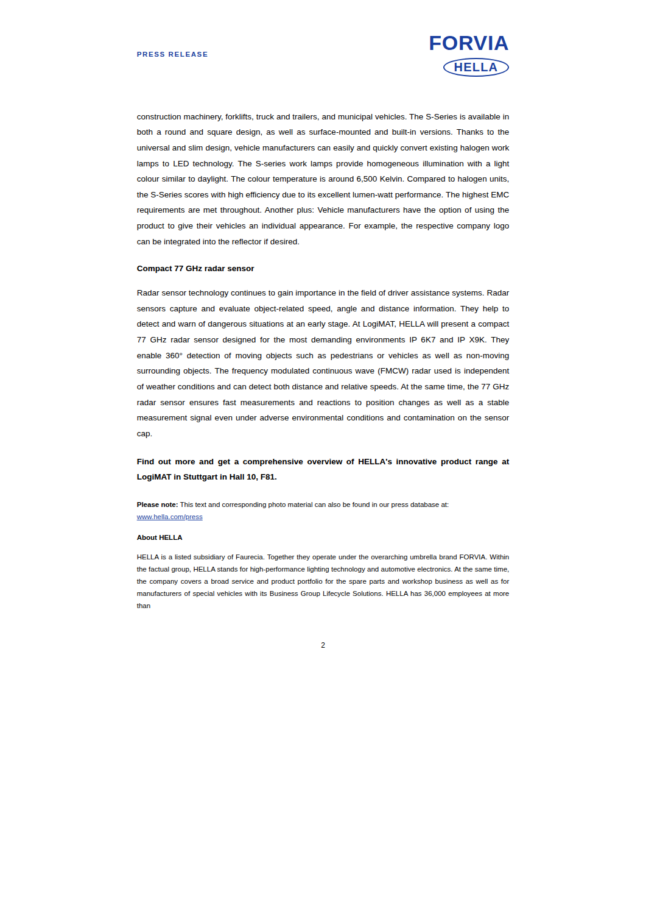PRESS RELEASE
FORVIA
HELLA
construction machinery, forklifts, truck and trailers, and municipal vehicles. The S-Series is available in both a round and square design, as well as surface-mounted and built-in versions. Thanks to the universal and slim design, vehicle manufacturers can easily and quickly convert existing halogen work lamps to LED technology. The S-series work lamps provide homogeneous illumination with a light colour similar to daylight. The colour temperature is around 6,500 Kelvin. Compared to halogen units, the S-Series scores with high efficiency due to its excellent lumen-watt performance. The highest EMC requirements are met throughout. Another plus: Vehicle manufacturers have the option of using the product to give their vehicles an individual appearance. For example, the respective company logo can be integrated into the reflector if desired.
Compact 77 GHz radar sensor
Radar sensor technology continues to gain importance in the field of driver assistance systems. Radar sensors capture and evaluate object-related speed, angle and distance information. They help to detect and warn of dangerous situations at an early stage. At LogiMAT, HELLA will present a compact 77 GHz radar sensor designed for the most demanding environments IP 6K7 and IP X9K. They enable 360° detection of moving objects such as pedestrians or vehicles as well as non-moving surrounding objects. The frequency modulated continuous wave (FMCW) radar used is independent of weather conditions and can detect both distance and relative speeds. At the same time, the 77 GHz radar sensor ensures fast measurements and reactions to position changes as well as a stable measurement signal even under adverse environmental conditions and contamination on the sensor cap.
Find out more and get a comprehensive overview of HELLA's innovative product range at LogiMAT in Stuttgart in Hall 10, F81.
Please note: This text and corresponding photo material can also be found in our press database at: www.hella.com/press
About HELLA
HELLA is a listed subsidiary of Faurecia. Together they operate under the overarching umbrella brand FORVIA. Within the factual group, HELLA stands for high-performance lighting technology and automotive electronics. At the same time, the company covers a broad service and product portfolio for the spare parts and workshop business as well as for manufacturers of special vehicles with its Business Group Lifecycle Solutions. HELLA has 36,000 employees at more than
2